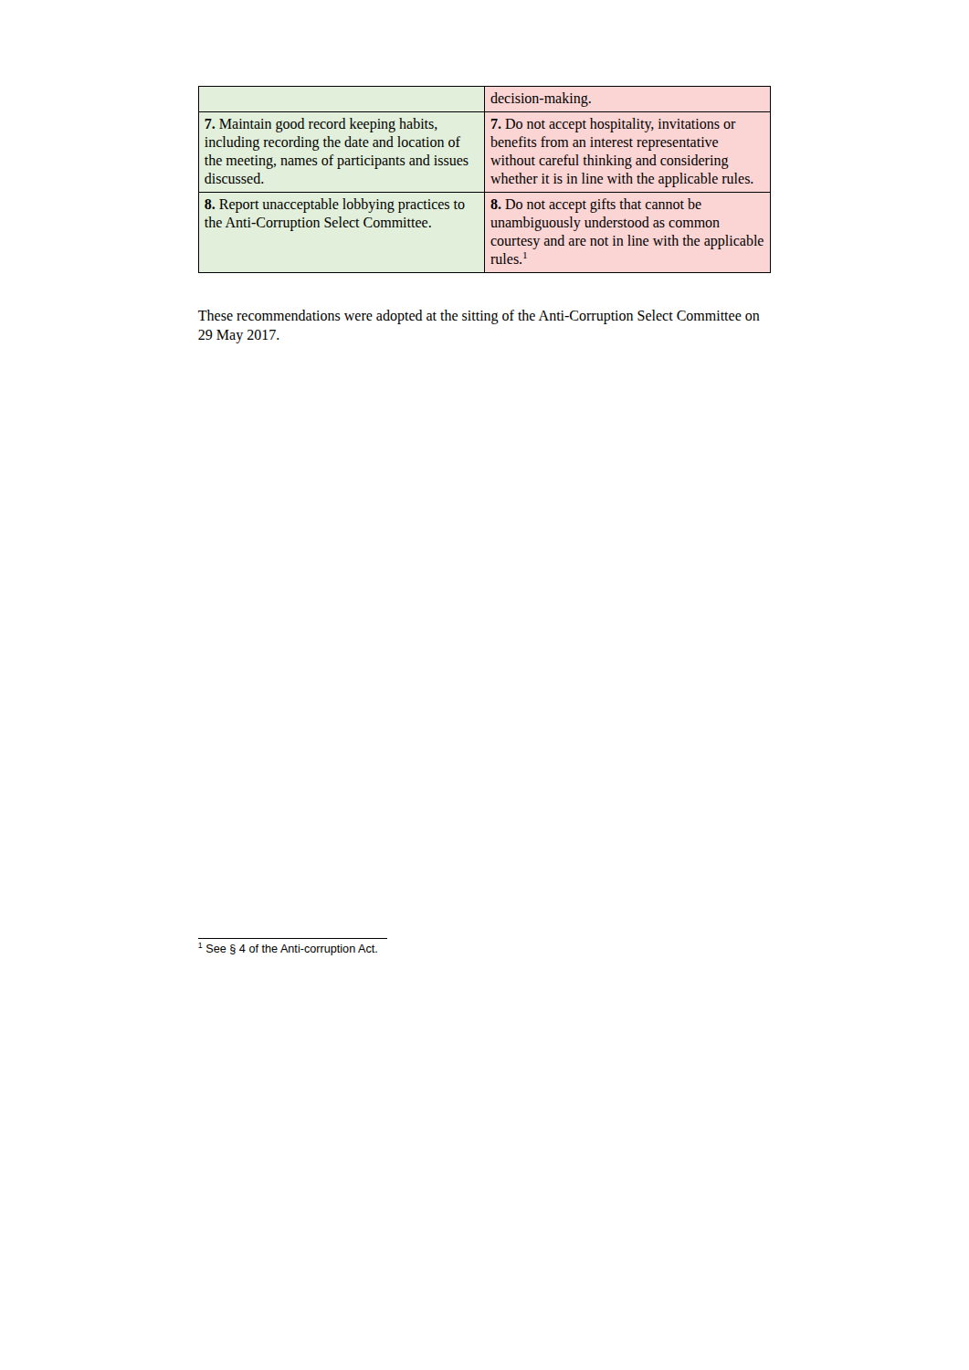| | decision-making. |
| 7. Maintain good record keeping habits, including recording the date and location of the meeting, names of participants and issues discussed. | 7. Do not accept hospitality, invitations or benefits from an interest representative without careful thinking and considering whether it is in line with the applicable rules. |
| 8. Report unacceptable lobbying practices to the Anti-Corruption Select Committee. | 8. Do not accept gifts that cannot be unambiguously understood as common courtesy and are not in line with the applicable rules. 1 |
These recommendations were adopted at the sitting of the Anti-Corruption Select Committee on 29 May 2017.
1 See § 4 of the Anti-corruption Act.